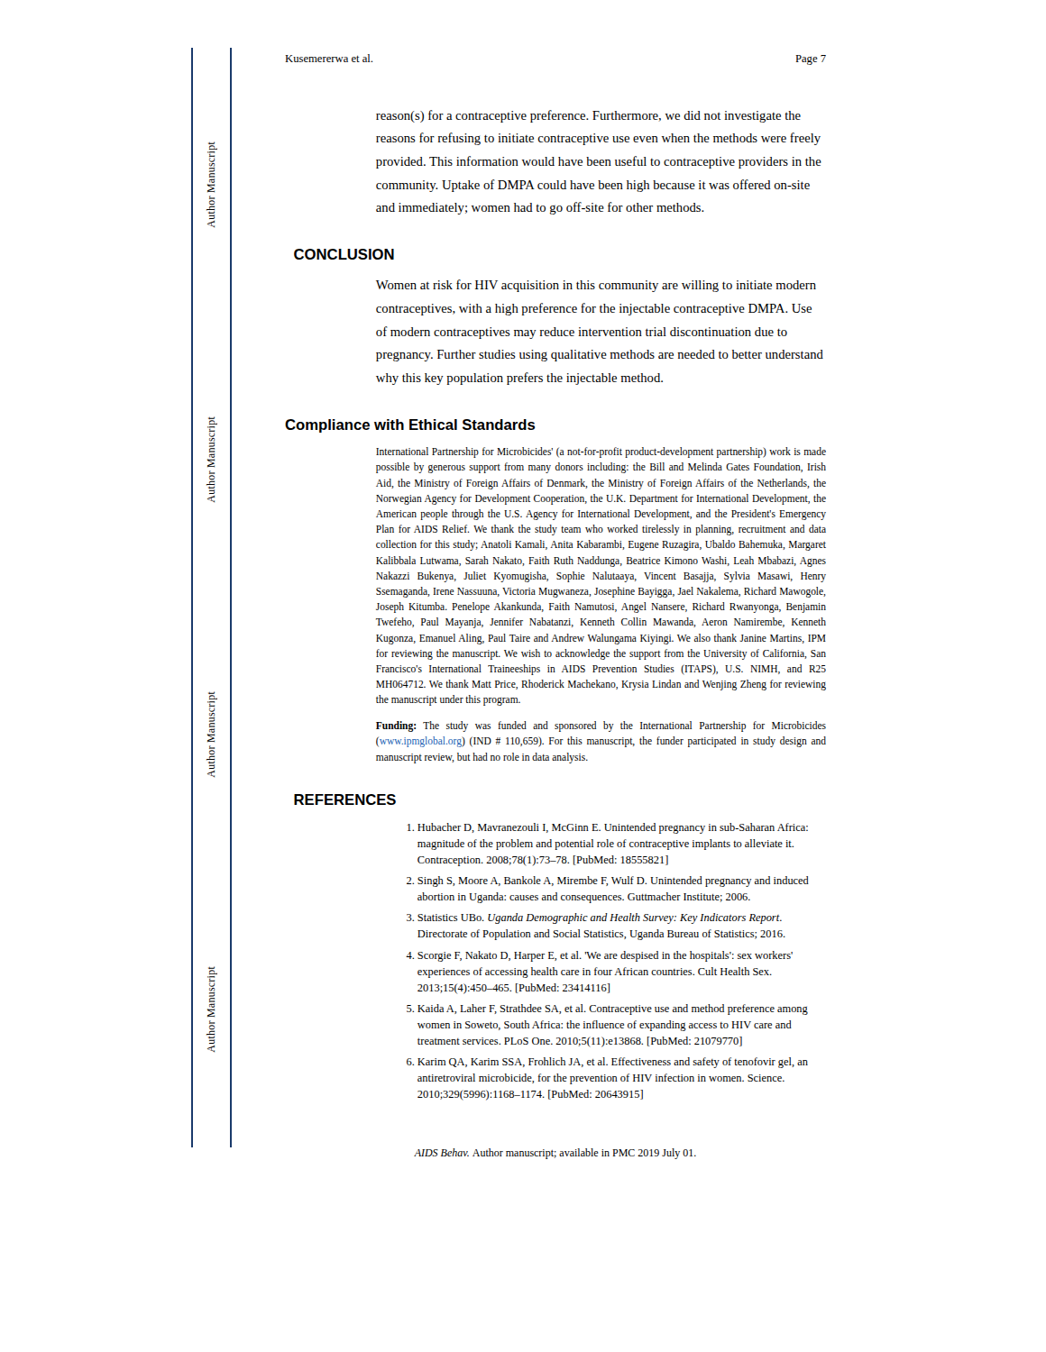Author Manuscript Author Manuscript Author Manuscript Author Manuscript
Kusemererwa et al.
Page 7
reason(s) for a contraceptive preference. Furthermore, we did not investigate the reasons for refusing to initiate contraceptive use even when the methods were freely provided. This information would have been useful to contraceptive providers in the community. Uptake of DMPA could have been high because it was offered on-site and immediately; women had to go off-site for other methods.
CONCLUSION
Women at risk for HIV acquisition in this community are willing to initiate modern contraceptives, with a high preference for the injectable contraceptive DMPA. Use of modern contraceptives may reduce intervention trial discontinuation due to pregnancy. Further studies using qualitative methods are needed to better understand why this key population prefers the injectable method.
Compliance with Ethical Standards
International Partnership for Microbicides' (a not-for-profit product-development partnership) work is made possible by generous support from many donors including: the Bill and Melinda Gates Foundation, Irish Aid, the Ministry of Foreign Affairs of Denmark, the Ministry of Foreign Affairs of the Netherlands, the Norwegian Agency for Development Cooperation, the U.K. Department for International Development, the American people through the U.S. Agency for International Development, and the President's Emergency Plan for AIDS Relief. We thank the study team who worked tirelessly in planning, recruitment and data collection for this study; Anatoli Kamali, Anita Kabarambi, Eugene Ruzagira, Ubaldo Bahemuka, Margaret Kalibbala Lutwama, Sarah Nakato, Faith Ruth Naddunga, Beatrice Kimono Washi, Leah Mbabazi, Agnes Nakazzi Bukenya, Juliet Kyomugisha, Sophie Nalutaaya, Vincent Basajja, Sylvia Masawi, Henry Ssemaganda, Irene Nassuuna, Victoria Mugwaneza, Josephine Bayigga, Jael Nakalema, Richard Mawogole, Joseph Kitumba. Penelope Akankunda, Faith Namutosi, Angel Nansere, Richard Rwanyonga, Benjamin Twefeho, Paul Mayanja, Jennifer Nabatanzi, Kenneth Collin Mawanda, Aeron Namirembe, Kenneth Kugonza, Emanuel Aling, Paul Taire and Andrew Walungama Kiyingi. We also thank Janine Martins, IPM for reviewing the manuscript. We wish to acknowledge the support from the University of California, San Francisco's International Traineeships in AIDS Prevention Studies (ITAPS), U.S. NIMH, and R25 MH064712. We thank Matt Price, Rhoderick Machekano, Krysia Lindan and Wenjing Zheng for reviewing the manuscript under this program.
Funding: The study was funded and sponsored by the International Partnership for Microbicides (www.ipmglobal.org) (IND # 110,659). For this manuscript, the funder participated in study design and manuscript review, but had no role in data analysis.
REFERENCES
Hubacher D, Mavranezouli I, McGinn E. Unintended pregnancy in sub-Saharan Africa: magnitude of the problem and potential role of contraceptive implants to alleviate it. Contraception. 2008;78(1):73–78. [PubMed: 18555821]
Singh S, Moore A, Bankole A, Mirembe F, Wulf D. Unintended pregnancy and induced abortion in Uganda: causes and consequences. Guttmacher Institute; 2006.
Statistics UBo. Uganda Demographic and Health Survey: Key Indicators Report. Directorate of Population and Social Statistics, Uganda Bureau of Statistics; 2016.
Scorgie F, Nakato D, Harper E, et al. 'We are despised in the hospitals': sex workers' experiences of accessing health care in four African countries. Cult Health Sex. 2013;15(4):450–465. [PubMed: 23414116]
Kaida A, Laher F, Strathdee SA, et al. Contraceptive use and method preference among women in Soweto, South Africa: the influence of expanding access to HIV care and treatment services. PLoS One. 2010;5(11):e13868. [PubMed: 21079770]
Karim QA, Karim SSA, Frohlich JA, et al. Effectiveness and safety of tenofovir gel, an antiretroviral microbicide, for the prevention of HIV infection in women. Science. 2010;329(5996):1168–1174. [PubMed: 20643915]
AIDS Behav. Author manuscript; available in PMC 2019 July 01.